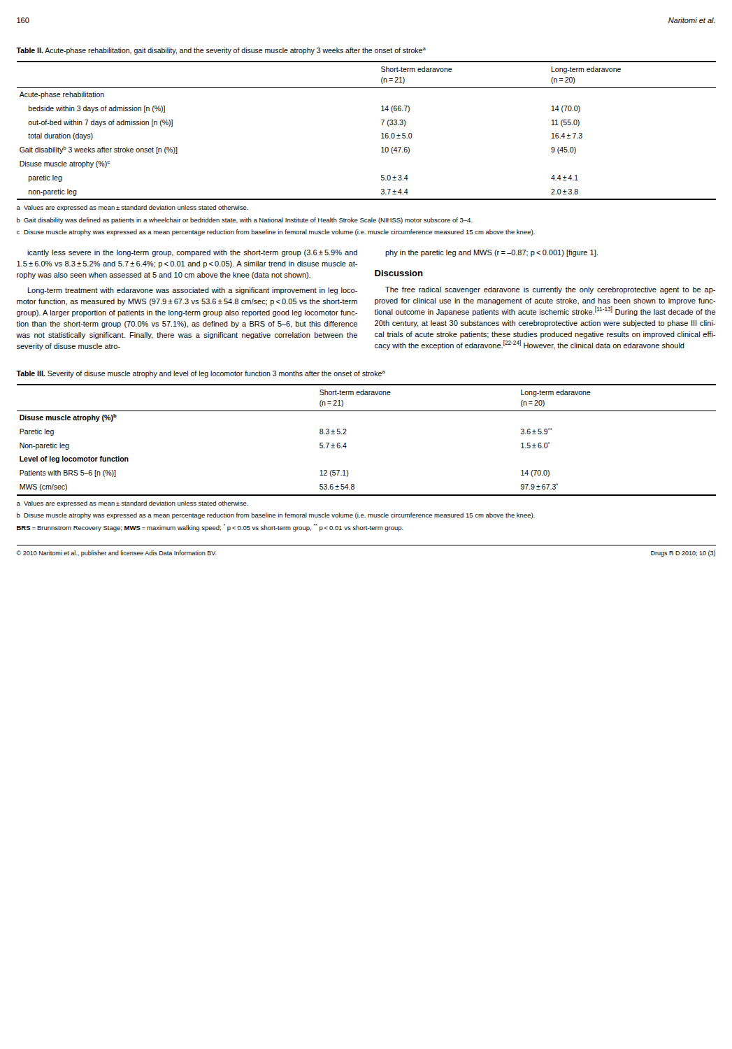160 Naritomi et al.
Table II. Acute-phase rehabilitation, gait disability, and the severity of disuse muscle atrophy 3 weeks after the onset of stroke a
| | Short-term edaravone (n = 21) | Long-term edaravone (n = 20) |
| --- | --- | --- |
| Acute-phase rehabilitation | | |
| bedside within 3 days of admission [n (%)] | 14 (66.7) | 14 (70.0) |
| out-of-bed within 7 days of admission [n (%)] | 7 (33.3) | 11 (55.0) |
| total duration (days) | 16.0 ± 5.0 | 16.4 ± 7.3 |
| Gait disability b 3 weeks after stroke onset [n (%)] | 10 (47.6) | 9 (45.0) |
| Disuse muscle atrophy (%) c | | |
| paretic leg | 5.0 ± 3.4 | 4.4 ± 4.1 |
| non-paretic leg | 3.7 ± 4.4 | 2.0 ± 3.8 |
a Values are expressed as mean ± standard deviation unless stated otherwise.
b Gait disability was defined as patients in a wheelchair or bedridden state, with a National Institute of Health Stroke Scale (NIHSS) motor subscore of 3–4.
c Disuse muscle atrophy was expressed as a mean percentage reduction from baseline in femoral muscle volume (i.e. muscle circumference measured 15 cm above the knee).
icantly less severe in the long-term group, compared with the short-term group (3.6 ± 5.9% and 1.5 ± 6.0% vs 8.3 ± 5.2% and 5.7 ± 6.4%; p < 0.01 and p < 0.05). A similar trend in disuse muscle atrophy was also seen when assessed at 5 and 10 cm above the knee (data not shown).
Long-term treatment with edaravone was associated with a significant improvement in leg locomotor function, as measured by MWS (97.9 ± 67.3 vs 53.6 ± 54.8 cm/sec; p < 0.05 vs the short-term group). A larger proportion of patients in the long-term group also reported good leg locomotor function than the short-term group (70.0% vs 57.1%), as defined by a BRS of 5–6, but this difference was not statistically significant. Finally, there was a significant negative correlation between the severity of disuse muscle atro-
phy in the paretic leg and MWS (r = –0.87; p < 0.001) [figure 1].
Discussion
The free radical scavenger edaravone is currently the only cerebroprotective agent to be approved for clinical use in the management of acute stroke, and has been shown to improve functional outcome in Japanese patients with acute ischemic stroke.[11-13] During the last decade of the 20th century, at least 30 substances with cerebroprotective action were subjected to phase III clinical trials of acute stroke patients; these studies produced negative results on improved clinical efficacy with the exception of edaravone.[22-24] However, the clinical data on edaravone should
Table III. Severity of disuse muscle atrophy and level of leg locomotor function 3 months after the onset of stroke a
| | Short-term edaravone (n = 21) | Long-term edaravone (n = 20) |
| --- | --- | --- |
| Disuse muscle atrophy (%) b | | |
| Paretic leg | 8.3 ± 5.2 | 3.6 ± 5.9 ** |
| Non-paretic leg | 5.7 ± 6.4 | 1.5 ± 6.0 * |
| Level of leg locomotor function | | |
| Patients with BRS 5–6 [n (%)] | 12 (57.1) | 14 (70.0) |
| MWS (cm/sec) | 53.6 ± 54.8 | 97.9 ± 67.3 * |
a Values are expressed as mean ± standard deviation unless stated otherwise.
b Disuse muscle atrophy was expressed as a mean percentage reduction from baseline in femoral muscle volume (i.e. muscle circumference measured 15 cm above the knee).
BRS = Brunnstrom Recovery Stage; MWS = maximum walking speed; * p < 0.05 vs short-term group, ** p < 0.01 vs short-term group.
© 2010 Naritomi et al., publisher and licensee Adis Data Information BV. Drugs R D 2010; 10 (3)